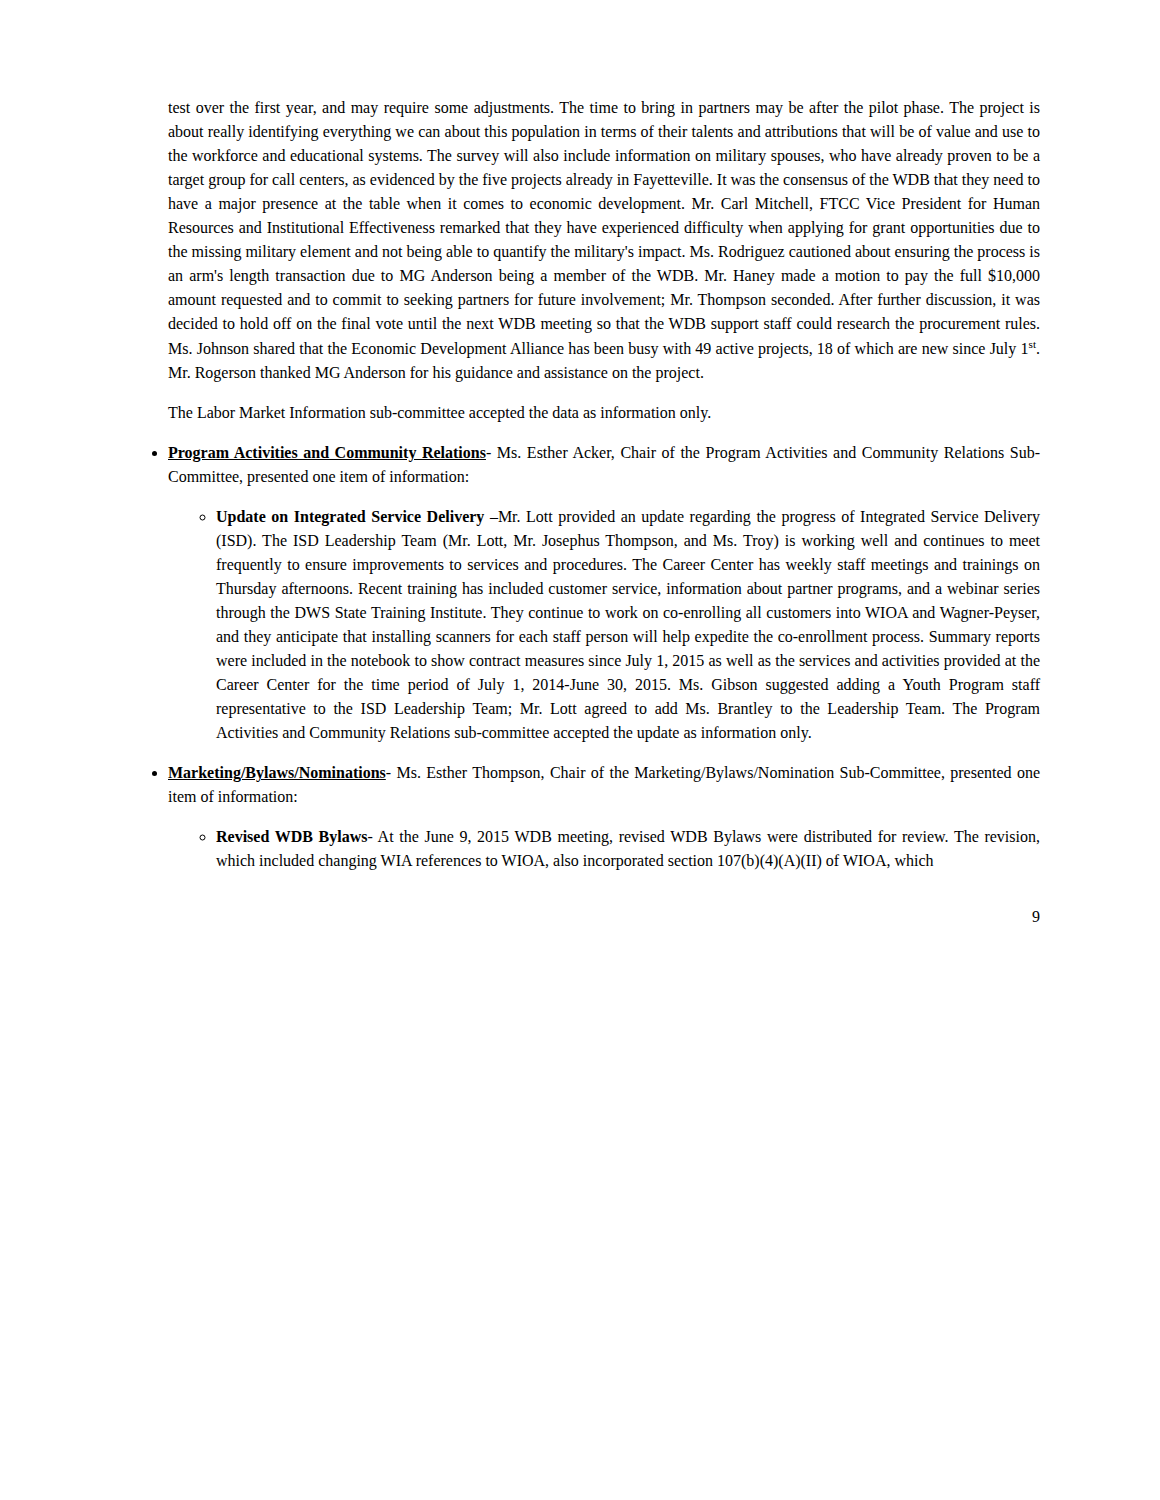test over the first year, and may require some adjustments. The time to bring in partners may be after the pilot phase. The project is about really identifying everything we can about this population in terms of their talents and attributions that will be of value and use to the workforce and educational systems. The survey will also include information on military spouses, who have already proven to be a target group for call centers, as evidenced by the five projects already in Fayetteville. It was the consensus of the WDB that they need to have a major presence at the table when it comes to economic development. Mr. Carl Mitchell, FTCC Vice President for Human Resources and Institutional Effectiveness remarked that they have experienced difficulty when applying for grant opportunities due to the missing military element and not being able to quantify the military's impact. Ms. Rodriguez cautioned about ensuring the process is an arm's length transaction due to MG Anderson being a member of the WDB. Mr. Haney made a motion to pay the full $10,000 amount requested and to commit to seeking partners for future involvement; Mr. Thompson seconded. After further discussion, it was decided to hold off on the final vote until the next WDB meeting so that the WDB support staff could research the procurement rules. Ms. Johnson shared that the Economic Development Alliance has been busy with 49 active projects, 18 of which are new since July 1st. Mr. Rogerson thanked MG Anderson for his guidance and assistance on the project.
The Labor Market Information sub-committee accepted the data as information only.
Program Activities and Community Relations- Ms. Esther Acker, Chair of the Program Activities and Community Relations Sub-Committee, presented one item of information:
Update on Integrated Service Delivery –Mr. Lott provided an update regarding the progress of Integrated Service Delivery (ISD). The ISD Leadership Team (Mr. Lott, Mr. Josephus Thompson, and Ms. Troy) is working well and continues to meet frequently to ensure improvements to services and procedures. The Career Center has weekly staff meetings and trainings on Thursday afternoons. Recent training has included customer service, information about partner programs, and a webinar series through the DWS State Training Institute. They continue to work on co-enrolling all customers into WIOA and Wagner-Peyser, and they anticipate that installing scanners for each staff person will help expedite the co-enrollment process. Summary reports were included in the notebook to show contract measures since July 1, 2015 as well as the services and activities provided at the Career Center for the time period of July 1, 2014-June 30, 2015. Ms. Gibson suggested adding a Youth Program staff representative to the ISD Leadership Team; Mr. Lott agreed to add Ms. Brantley to the Leadership Team. The Program Activities and Community Relations sub-committee accepted the update as information only.
Marketing/Bylaws/Nominations- Ms. Esther Thompson, Chair of the Marketing/Bylaws/Nomination Sub-Committee, presented one item of information:
Revised WDB Bylaws- At the June 9, 2015 WDB meeting, revised WDB Bylaws were distributed for review. The revision, which included changing WIA references to WIOA, also incorporated section 107(b)(4)(A)(II) of WIOA, which
9